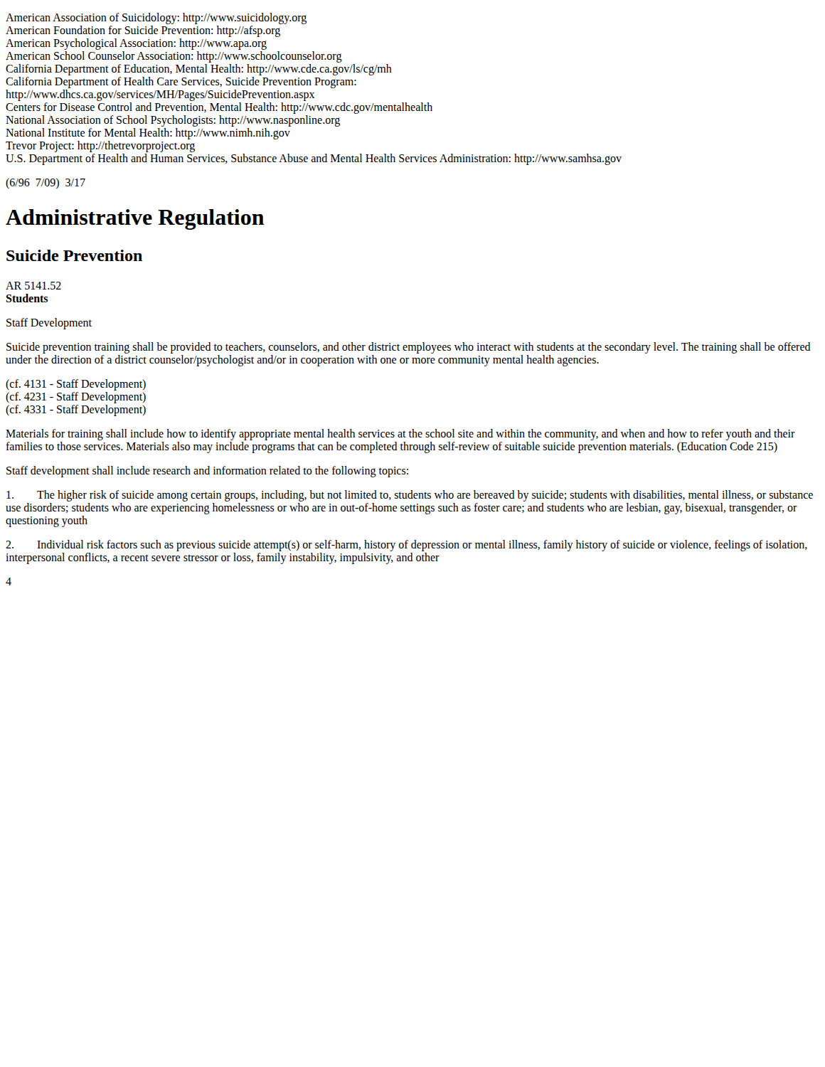American Association of Suicidology: http://www.suicidology.org
American Foundation for Suicide Prevention: http://afsp.org
American Psychological Association: http://www.apa.org
American School Counselor Association: http://www.schoolcounselor.org
California Department of Education, Mental Health: http://www.cde.ca.gov/ls/cg/mh
California Department of Health Care Services, Suicide Prevention Program:
http://www.dhcs.ca.gov/services/MH/Pages/SuicidePrevention.aspx
Centers for Disease Control and Prevention, Mental Health: http://www.cdc.gov/mentalhealth
National Association of School Psychologists: http://www.nasponline.org
National Institute for Mental Health: http://www.nimh.nih.gov
Trevor Project: http://thetrevorproject.org
U.S. Department of Health and Human Services, Substance Abuse and Mental Health Services Administration: http://www.samhsa.gov
(6/96 7/09) 3/17
Administrative Regulation
Suicide Prevention
AR 5141.52
Students
Staff Development
Suicide prevention training shall be provided to teachers, counselors, and other district employees who interact with students at the secondary level. The training shall be offered under the direction of a district counselor/psychologist and/or in cooperation with one or more community mental health agencies.
(cf. 4131 - Staff Development)
(cf. 4231 - Staff Development)
(cf. 4331 - Staff Development)
Materials for training shall include how to identify appropriate mental health services at the school site and within the community, and when and how to refer youth and their families to those services. Materials also may include programs that can be completed through self-review of suitable suicide prevention materials. (Education Code 215)
Staff development shall include research and information related to the following topics:
1. The higher risk of suicide among certain groups, including, but not limited to, students who are bereaved by suicide; students with disabilities, mental illness, or substance use disorders; students who are experiencing homelessness or who are in out-of-home settings such as foster care; and students who are lesbian, gay, bisexual, transgender, or questioning youth
2. Individual risk factors such as previous suicide attempt(s) or self-harm, history of depression or mental illness, family history of suicide or violence, feelings of isolation, interpersonal conflicts, a recent severe stressor or loss, family instability, impulsivity, and other
4